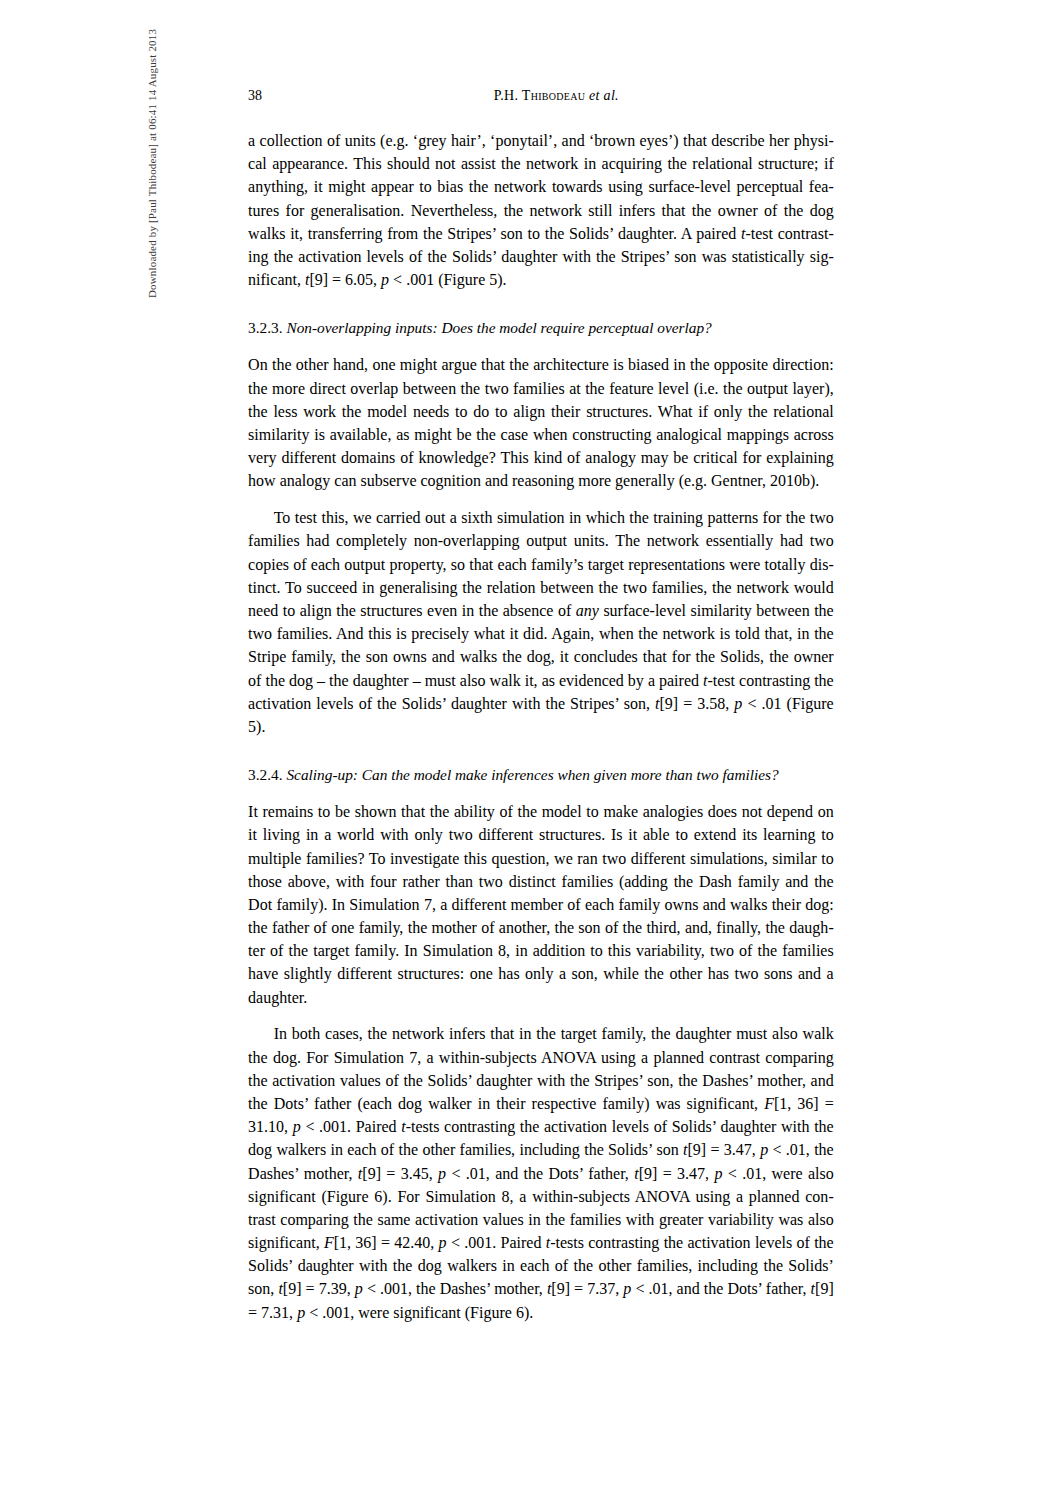Downloaded by [Paul Thibodeau] at 06:41 14 August 2013
38 P.H. Thibodeau et al.
a collection of units (e.g. ‘grey hair’, ‘ponytail’, and ‘brown eyes’) that describe her physical appearance. This should not assist the network in acquiring the relational structure; if anything, it might appear to bias the network towards using surface-level perceptual features for generalisation. Nevertheless, the network still infers that the owner of the dog walks it, transferring from the Stripes’ son to the Solids’ daughter. A paired t-test contrasting the activation levels of the Solids’ daughter with the Stripes’ son was statistically significant, t[9] = 6.05, p < .001 (Figure 5).
3.2.3. Non-overlapping inputs: Does the model require perceptual overlap?
On the other hand, one might argue that the architecture is biased in the opposite direction: the more direct overlap between the two families at the feature level (i.e. the output layer), the less work the model needs to do to align their structures. What if only the relational similarity is available, as might be the case when constructing analogical mappings across very different domains of knowledge? This kind of analogy may be critical for explaining how analogy can subserve cognition and reasoning more generally (e.g. Gentner, 2010b).
To test this, we carried out a sixth simulation in which the training patterns for the two families had completely non-overlapping output units. The network essentially had two copies of each output property, so that each family’s target representations were totally distinct. To succeed in generalising the relation between the two families, the network would need to align the structures even in the absence of any surface-level similarity between the two families. And this is precisely what it did. Again, when the network is told that, in the Stripe family, the son owns and walks the dog, it concludes that for the Solids, the owner of the dog – the daughter – must also walk it, as evidenced by a paired t-test contrasting the activation levels of the Solids’ daughter with the Stripes’ son, t[9] = 3.58, p < .01 (Figure 5).
3.2.4. Scaling-up: Can the model make inferences when given more than two families?
It remains to be shown that the ability of the model to make analogies does not depend on it living in a world with only two different structures. Is it able to extend its learning to multiple families? To investigate this question, we ran two different simulations, similar to those above, with four rather than two distinct families (adding the Dash family and the Dot family). In Simulation 7, a different member of each family owns and walks their dog: the father of one family, the mother of another, the son of the third, and, finally, the daughter of the target family. In Simulation 8, in addition to this variability, two of the families have slightly different structures: one has only a son, while the other has two sons and a daughter.
In both cases, the network infers that in the target family, the daughter must also walk the dog. For Simulation 7, a within-subjects ANOVA using a planned contrast comparing the activation values of the Solids’ daughter with the Stripes’ son, the Dashes’ mother, and the Dots’ father (each dog walker in their respective family) was significant, F[1, 36] = 31.10, p < .001. Paired t-tests contrasting the activation levels of Solids’ daughter with the dog walkers in each of the other families, including the Solids’ son t[9] = 3.47, p < .01, the Dashes’ mother, t[9] = 3.45, p < .01, and the Dots’ father, t[9] = 3.47, p < .01, were also significant (Figure 6). For Simulation 8, a within-subjects ANOVA using a planned contrast comparing the same activation values in the families with greater variability was also significant, F[1, 36] = 42.40, p < .001. Paired t-tests contrasting the activation levels of the Solids’ daughter with the dog walkers in each of the other families, including the Solids’ son, t[9] = 7.39, p < .001, the Dashes’ mother, t[9] = 7.37, p < .01, and the Dots’ father, t[9] = 7.31, p < .001, were significant (Figure 6).